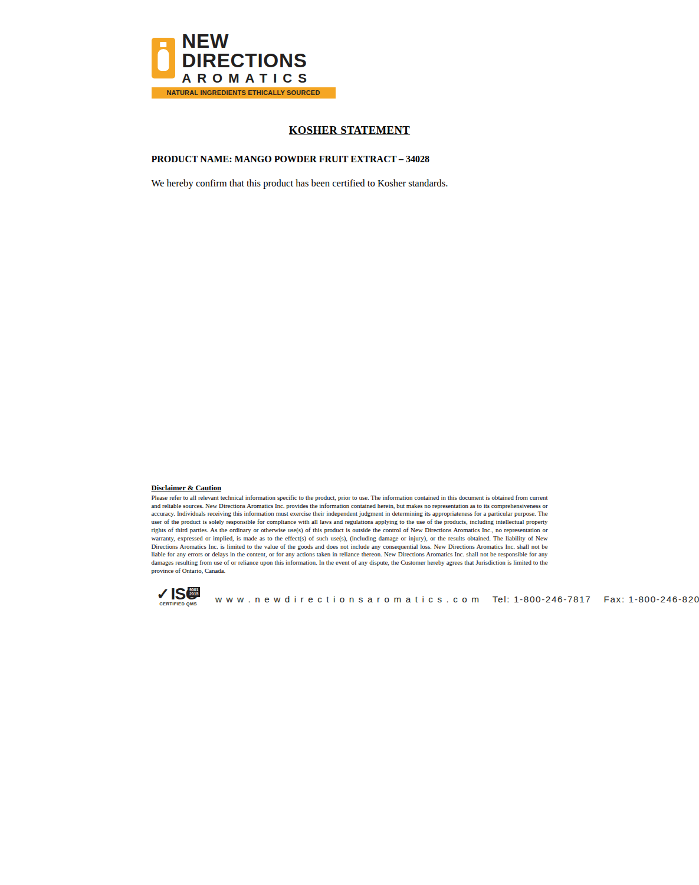NEW DIRECTIONS
AROMATICS
NATURAL INGREDIENTS ETHICALLY SOURCED
KOSHER STATEMENT
PRODUCT NAME: MANGO POWDER FRUIT EXTRACT – 34028
We hereby confirm that this product has been certified to Kosher standards.
Disclaimer & Caution
Please refer to all relevant technical information specific to the product, prior to use. The information contained in this document is obtained from current and reliable sources. New Directions Aromatics Inc. provides the information contained herein, but makes no representation as to its comprehensiveness or accuracy. Individuals receiving this information must exercise their independent judgment in determining its appropriateness for a particular purpose. The user of the product is solely responsible for compliance with all laws and regulations applying to the use of the products, including intellectual property rights of third parties. As the ordinary or otherwise use(s) of this product is outside the control of New Directions Aromatics Inc., no representation or warranty, expressed or implied, is made as to the effect(s) of such use(s), (including damage or injury), or the results obtained. The liability of New Directions Aromatics Inc. is limited to the value of the goods and does not include any consequential loss. New Directions Aromatics Inc. shall not be liable for any errors or delays in the content, or for any actions taken in reliance thereon. New Directions Aromatics Inc. shall not be responsible for any damages resulting from use of or reliance upon this information. In the event of any dispute, the Customer hereby agrees that Jurisdiction is limited to the province of Ontario, Canada.
✓ISO 9001
2015
CERTIFIED QMS
w w w . n e w d i r e c t i o n s a r o m a t i c s . c o m Tel: 1-800-246-7817 Fax: 1-800-246-8207